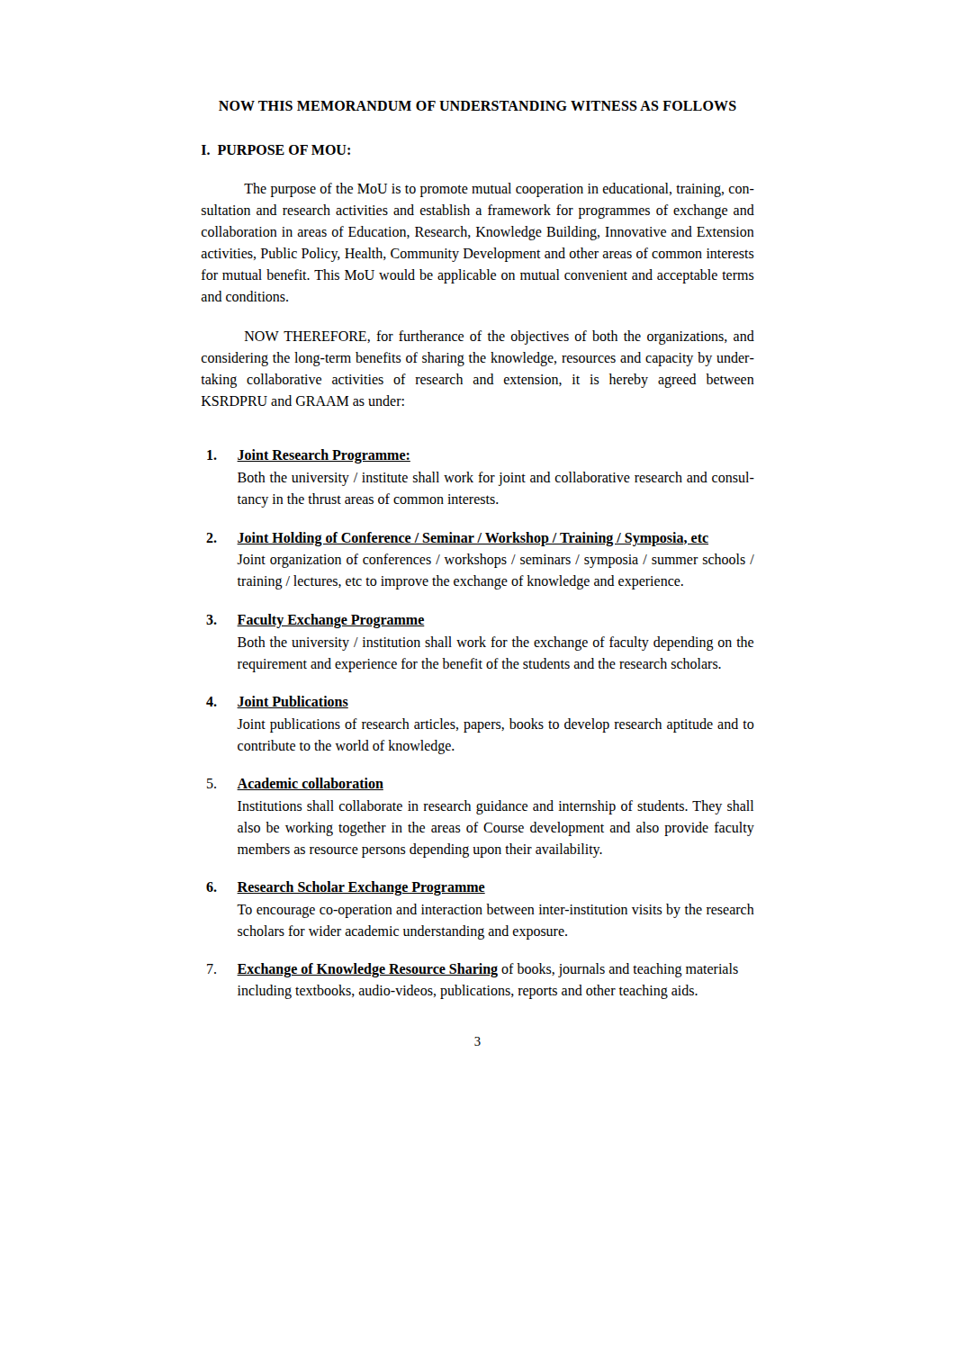NOW THIS MEMORANDUM OF UNDERSTANDING WITNESS AS FOLLOWS
I. PURPOSE OF MOU:
The purpose of the MoU is to promote mutual cooperation in educational, training, consultation and research activities and establish a framework for programmes of exchange and collaboration in areas of Education, Research, Knowledge Building, Innovative and Extension activities, Public Policy, Health, Community Development and other areas of common interests for mutual benefit. This MoU would be applicable on mutual convenient and acceptable terms and conditions.
NOW THEREFORE, for furtherance of the objectives of both the organizations, and considering the long-term benefits of sharing the knowledge, resources and capacity by undertaking collaborative activities of research and extension, it is hereby agreed between KSRDPRU and GRAAM as under:
Joint Research Programme: Both the university / institute shall work for joint and collaborative research and consultancy in the thrust areas of common interests.
Joint Holding of Conference / Seminar / Workshop / Training / Symposia, etc Joint organization of conferences / workshops / seminars / symposia / summer schools / training / lectures, etc to improve the exchange of knowledge and experience.
Faculty Exchange Programme Both the university / institution shall work for the exchange of faculty depending on the requirement and experience for the benefit of the students and the research scholars.
Joint Publications Joint publications of research articles, papers, books to develop research aptitude and to contribute to the world of knowledge.
Academic collaboration Institutions shall collaborate in research guidance and internship of students. They shall also be working together in the areas of Course development and also provide faculty members as resource persons depending upon their availability.
Research Scholar Exchange Programme To encourage co-operation and interaction between inter-institution visits by the research scholars for wider academic understanding and exposure.
Exchange of Knowledge Resource Sharing of books, journals and teaching materials including textbooks, audio-videos, publications, reports and other teaching aids.
3